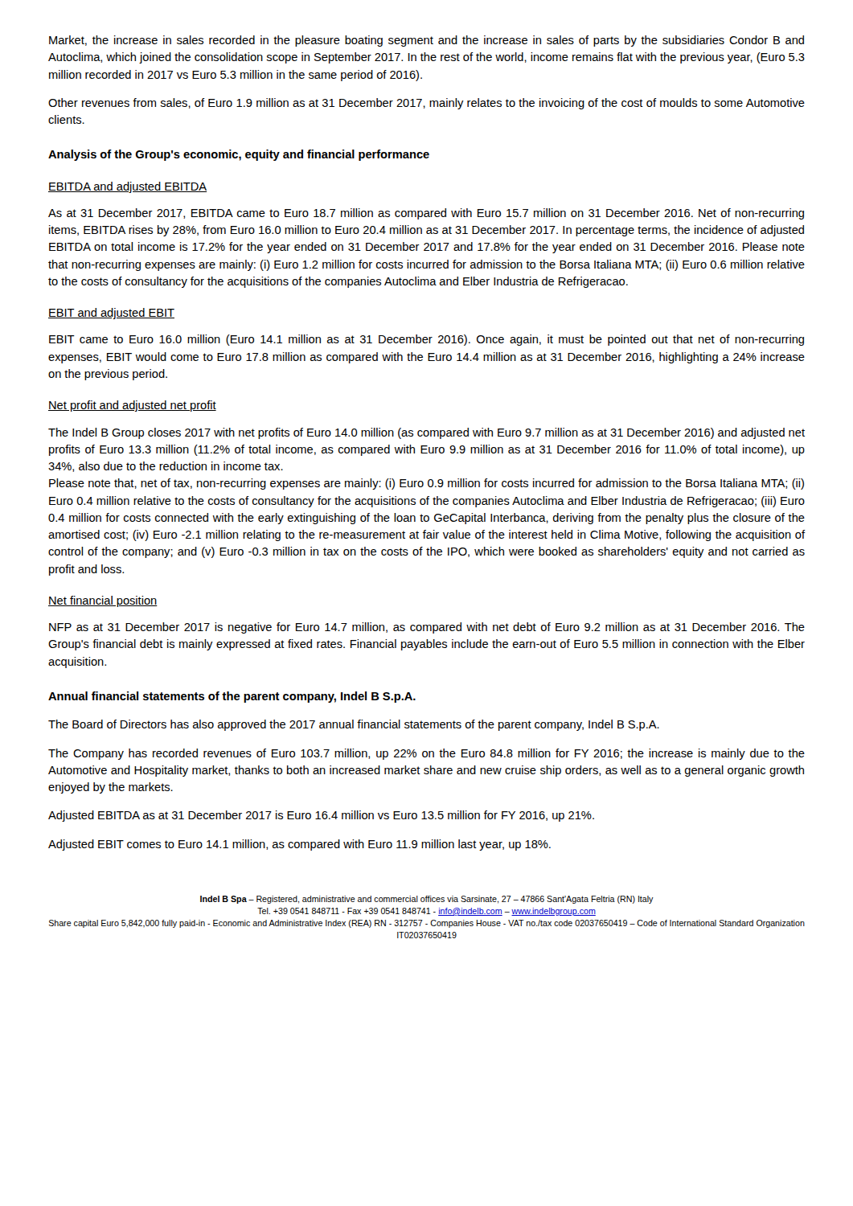Market, the increase in sales recorded in the pleasure boating segment and the increase in sales of parts by the subsidiaries Condor B and Autoclima, which joined the consolidation scope in September 2017. In the rest of the world, income remains flat with the previous year, (Euro 5.3 million recorded in 2017 vs Euro 5.3 million in the same period of 2016).
Other revenues from sales, of Euro 1.9 million as at 31 December 2017, mainly relates to the invoicing of the cost of moulds to some Automotive clients.
Analysis of the Group's economic, equity and financial performance
EBITDA and adjusted EBITDA
As at 31 December 2017, EBITDA came to Euro 18.7 million as compared with Euro 15.7 million on 31 December 2016. Net of non-recurring items, EBITDA rises by 28%, from Euro 16.0 million to Euro 20.4 million as at 31 December 2017. In percentage terms, the incidence of adjusted EBITDA on total income is 17.2% for the year ended on 31 December 2017 and 17.8% for the year ended on 31 December 2016. Please note that non-recurring expenses are mainly: (i) Euro 1.2 million for costs incurred for admission to the Borsa Italiana MTA; (ii) Euro 0.6 million relative to the costs of consultancy for the acquisitions of the companies Autoclima and Elber Industria de Refrigeracao.
EBIT and adjusted EBIT
EBIT came to Euro 16.0 million (Euro 14.1 million as at 31 December 2016). Once again, it must be pointed out that net of non-recurring expenses, EBIT would come to Euro 17.8 million as compared with the Euro 14.4 million as at 31 December 2016, highlighting a 24% increase on the previous period.
Net profit and adjusted net profit
The Indel B Group closes 2017 with net profits of Euro 14.0 million (as compared with Euro 9.7 million as at 31 December 2016) and adjusted net profits of Euro 13.3 million (11.2% of total income, as compared with Euro 9.9 million as at 31 December 2016 for 11.0% of total income), up 34%, also due to the reduction in income tax.
Please note that, net of tax, non-recurring expenses are mainly: (i) Euro 0.9 million for costs incurred for admission to the Borsa Italiana MTA; (ii) Euro 0.4 million relative to the costs of consultancy for the acquisitions of the companies Autoclima and Elber Industria de Refrigeracao; (iii) Euro 0.4 million for costs connected with the early extinguishing of the loan to GeCapital Interbanca, deriving from the penalty plus the closure of the amortised cost; (iv) Euro -2.1 million relating to the re-measurement at fair value of the interest held in Clima Motive, following the acquisition of control of the company; and (v) Euro -0.3 million in tax on the costs of the IPO, which were booked as shareholders' equity and not carried as profit and loss.
Net financial position
NFP as at 31 December 2017 is negative for Euro 14.7 million, as compared with net debt of Euro 9.2 million as at 31 December 2016. The Group's financial debt is mainly expressed at fixed rates. Financial payables include the earn-out of Euro 5.5 million in connection with the Elber acquisition.
Annual financial statements of the parent company, Indel B S.p.A.
The Board of Directors has also approved the 2017 annual financial statements of the parent company, Indel B S.p.A.
The Company has recorded revenues of Euro 103.7 million, up 22% on the Euro 84.8 million for FY 2016; the increase is mainly due to the Automotive and Hospitality market, thanks to both an increased market share and new cruise ship orders, as well as to a general organic growth enjoyed by the markets.
Adjusted EBITDA as at 31 December 2017 is Euro 16.4 million vs Euro 13.5 million for FY 2016, up 21%.
Adjusted EBIT comes to Euro 14.1 million, as compared with Euro 11.9 million last year, up 18%.
Indel B Spa – Registered, administrative and commercial offices via Sarsinate, 27 – 47866 Sant'Agata Feltria (RN) Italy
Tel. +39 0541 848711 - Fax +39 0541 848741 - info@indelb.com – www.indelbgroup.com
Share capital Euro 5,842,000 fully paid-in - Economic and Administrative Index (REA) RN - 312757 - Companies House - VAT no./tax code 02037650419 – Code of International Standard Organization IT02037650419